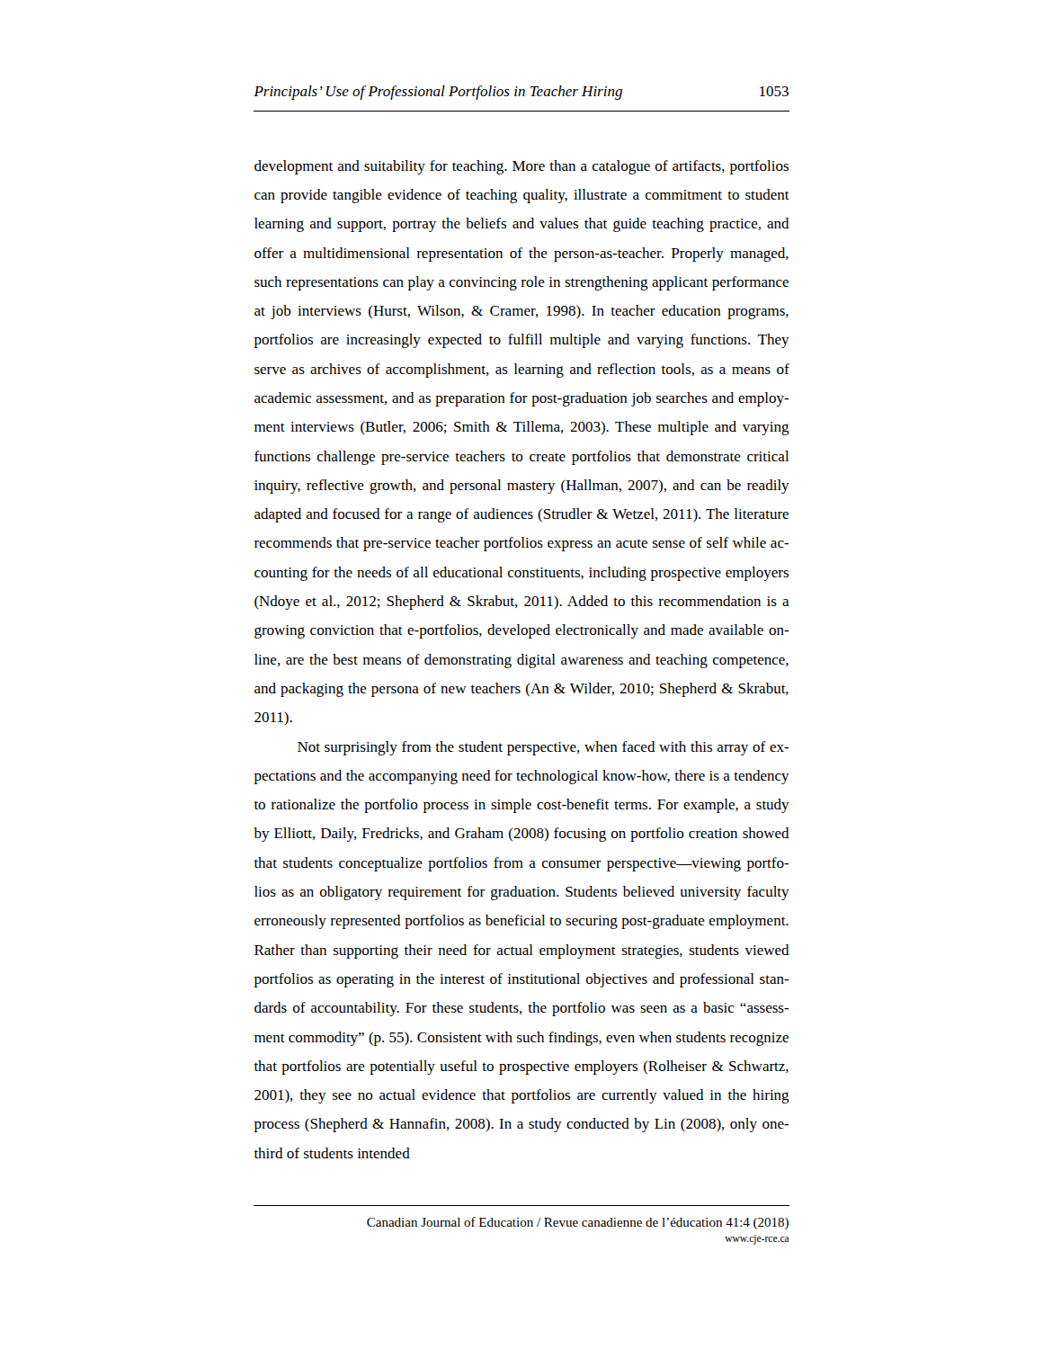Principals’ Use of Professional Portfolios in Teacher Hiring 1053
development and suitability for teaching. More than a catalogue of artifacts, portfolios can provide tangible evidence of teaching quality, illustrate a commitment to student learning and support, portray the beliefs and values that guide teaching practice, and offer a multidimensional representation of the person-as-teacher. Properly managed, such representations can play a convincing role in strengthening applicant performance at job interviews (Hurst, Wilson, & Cramer, 1998). In teacher education programs, portfolios are increasingly expected to fulfill multiple and varying functions. They serve as archives of accomplishment, as learning and reflection tools, as a means of academic assessment, and as preparation for post-graduation job searches and employment interviews (Butler, 2006; Smith & Tillema, 2003). These multiple and varying functions challenge pre-service teachers to create portfolios that demonstrate critical inquiry, reflective growth, and personal mastery (Hallman, 2007), and can be readily adapted and focused for a range of audiences (Strudler & Wetzel, 2011). The literature recommends that pre-service teacher portfolios express an acute sense of self while accounting for the needs of all educational constituents, including prospective employers (Ndoye et al., 2012; Shepherd & Skrabut, 2011). Added to this recommendation is a growing conviction that e-portfolios, developed electronically and made available online, are the best means of demonstrating digital awareness and teaching competence, and packaging the persona of new teachers (An & Wilder, 2010; Shepherd & Skrabut, 2011).
Not surprisingly from the student perspective, when faced with this array of expectations and the accompanying need for technological know-how, there is a tendency to rationalize the portfolio process in simple cost-benefit terms. For example, a study by Elliott, Daily, Fredricks, and Graham (2008) focusing on portfolio creation showed that students conceptualize portfolios from a consumer perspective—viewing portfolios as an obligatory requirement for graduation. Students believed university faculty erroneously represented portfolios as beneficial to securing post-graduate employment. Rather than supporting their need for actual employment strategies, students viewed portfolios as operating in the interest of institutional objectives and professional standards of accountability. For these students, the portfolio was seen as a basic “assessment commodity” (p. 55). Consistent with such findings, even when students recognize that portfolios are potentially useful to prospective employers (Rolheiser & Schwartz, 2001), they see no actual evidence that portfolios are currently valued in the hiring process (Shepherd & Hannafin, 2008). In a study conducted by Lin (2008), only one-third of students intended
Canadian Journal of Education / Revue canadienne de l’éducation 41:4 (2018)
www.cje-rce.ca